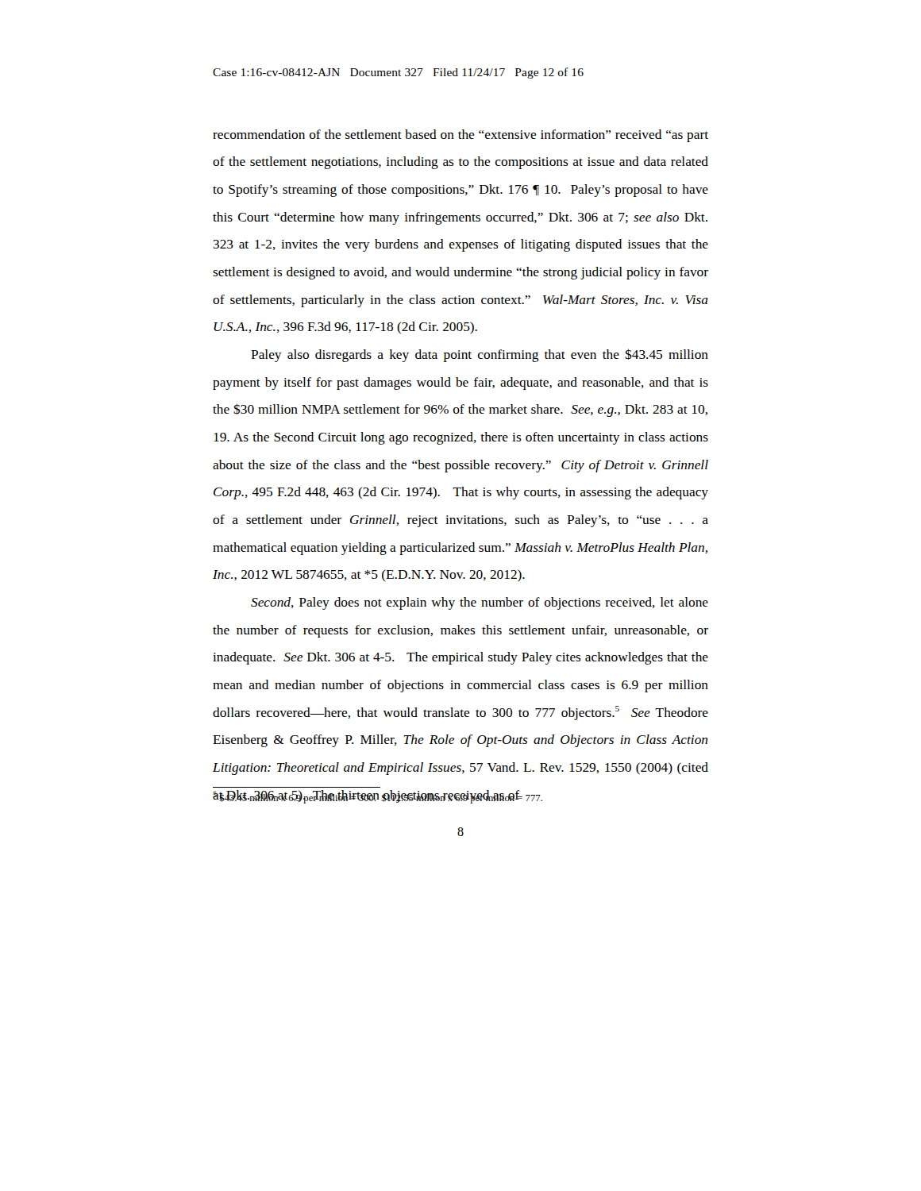Case 1:16-cv-08412-AJN Document 327 Filed 11/24/17 Page 12 of 16
recommendation of the settlement based on the “extensive information” received “as part of the settlement negotiations, including as to the compositions at issue and data related to Spotify’s streaming of those compositions,” Dkt. 176 ¶ 10. Paley’s proposal to have this Court “determine how many infringements occurred,” Dkt. 306 at 7; see also Dkt. 323 at 1-2, invites the very burdens and expenses of litigating disputed issues that the settlement is designed to avoid, and would undermine “the strong judicial policy in favor of settlements, particularly in the class action context.” Wal-Mart Stores, Inc. v. Visa U.S.A., Inc., 396 F.3d 96, 117-18 (2d Cir. 2005).
Paley also disregards a key data point confirming that even the $43.45 million payment by itself for past damages would be fair, adequate, and reasonable, and that is the $30 million NMPA settlement for 96% of the market share. See, e.g., Dkt. 283 at 10, 19. As the Second Circuit long ago recognized, there is often uncertainty in class actions about the size of the class and the “best possible recovery.” City of Detroit v. Grinnell Corp., 495 F.2d 448, 463 (2d Cir. 1974). That is why courts, in assessing the adequacy of a settlement under Grinnell, reject invitations, such as Paley’s, to “use . . . a mathematical equation yielding a particularized sum.” Massiah v. MetroPlus Health Plan, Inc., 2012 WL 5874655, at *5 (E.D.N.Y. Nov. 20, 2012).
Second, Paley does not explain why the number of objections received, let alone the number of requests for exclusion, makes this settlement unfair, unreasonable, or inadequate. See Dkt. 306 at 4-5. The empirical study Paley cites acknowledges that the mean and median number of objections in commercial class cases is 6.9 per million dollars recovered—here, that would translate to 300 to 777 objectors.5 See Theodore Eisenberg & Geoffrey P. Miller, The Role of Opt-Outs and Objectors in Class Action Litigation: Theoretical and Empirical Issues, 57 Vand. L. Rev. 1529, 1550 (2004) (cited at Dkt. 306 at 5). The thirteen objections received as of
5 $43.45 million x 6.9 per million = 300. $112.55 million x 6.9 per million = 777.
8